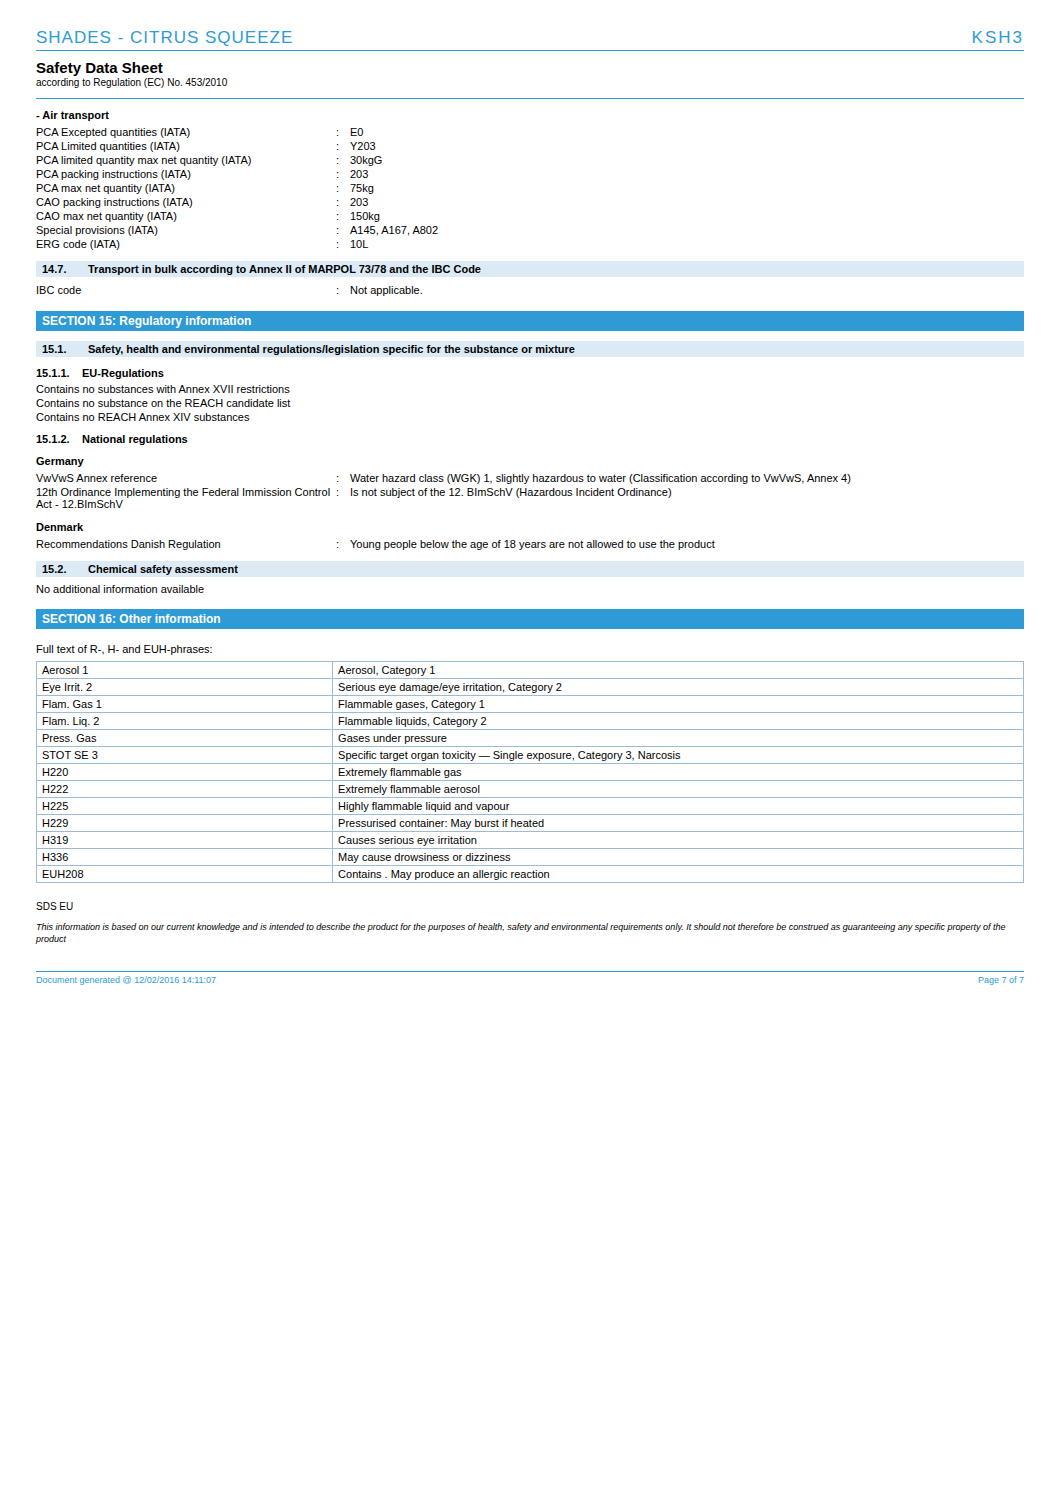SHADES - CITRUS SQUEEZE KSH3
Safety Data Sheet
according to Regulation (EC) No. 453/2010
- Air transport
| PCA Excepted quantities (IATA) | : | E0 |
| PCA Limited quantities (IATA) | : | Y203 |
| PCA limited quantity max net quantity (IATA) | : | 30kgG |
| PCA packing instructions (IATA) | : | 203 |
| PCA max net quantity (IATA) | : | 75kg |
| CAO packing instructions (IATA) | : | 203 |
| CAO max net quantity (IATA) | : | 150kg |
| Special provisions (IATA) | : | A145, A167, A802 |
| ERG code (IATA) | : | 10L |
14.7. Transport in bulk according to Annex II of MARPOL 73/78 and the IBC Code
| IBC code | : | Not applicable. |
SECTION 15: Regulatory information
15.1. Safety, health and environmental regulations/legislation specific for the substance or mixture
15.1.1. EU-Regulations
Contains no substances with Annex XVII restrictions
Contains no substance on the REACH candidate list
Contains no REACH Annex XIV substances
15.1.2. National regulations
Germany
| VwVwS Annex reference | : | Water hazard class (WGK) 1, slightly hazardous to water (Classification according to VwVwS, Annex 4) |
| 12th Ordinance Implementing the Federal Immission Control Act - 12.BImSchV | : | Is not subject of the 12. BImSchV (Hazardous Incident Ordinance) |
Denmark
| Recommendations Danish Regulation | : | Young people below the age of 18 years are not allowed to use the product |
15.2. Chemical safety assessment
No additional information available
SECTION 16: Other information
Full text of R-, H- and EUH-phrases:
| Aerosol 1 | Aerosol, Category 1 |
| Eye Irrit. 2 | Serious eye damage/eye irritation, Category 2 |
| Flam. Gas 1 | Flammable gases, Category 1 |
| Flam. Liq. 2 | Flammable liquids, Category 2 |
| Press. Gas | Gases under pressure |
| STOT SE 3 | Specific target organ toxicity — Single exposure, Category 3, Narcosis |
| H220 | Extremely flammable gas |
| H222 | Extremely flammable aerosol |
| H225 | Highly flammable liquid and vapour |
| H229 | Pressurised container: May burst if heated |
| H319 | Causes serious eye irritation |
| H336 | May cause drowsiness or dizziness |
| EUH208 | Contains . May produce an allergic reaction |
SDS EU
This information is based on our current knowledge and is intended to describe the product for the purposes of health, safety and environmental requirements only. It should not therefore be construed as guaranteeing any specific property of the product
Document generated @ 12/02/2016 14:11:07 Page 7 of 7